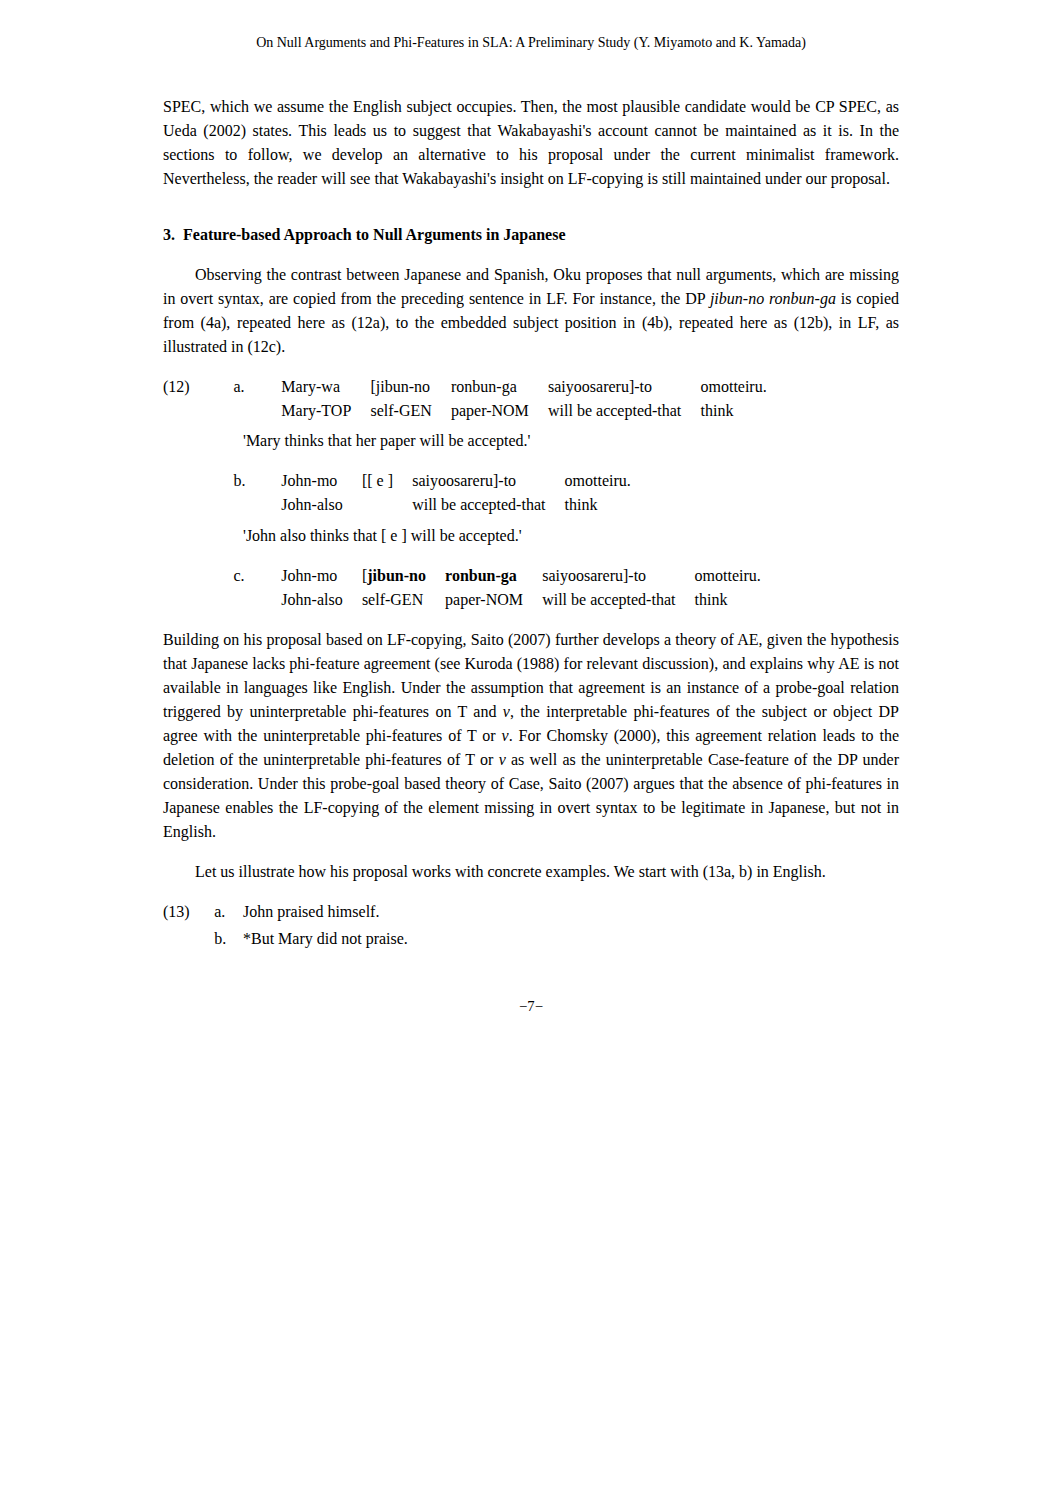On Null Arguments and Phi-Features in SLA: A Preliminary Study (Y. Miyamoto and K. Yamada)
SPEC, which we assume the English subject occupies. Then, the most plausible candidate would be CP SPEC, as Ueda (2002) states. This leads us to suggest that Wakabayashi's account cannot be maintained as it is. In the sections to follow, we develop an alternative to his proposal under the current minimalist framework. Nevertheless, the reader will see that Wakabayashi's insight on LF-copying is still maintained under our proposal.
3. Feature-based Approach to Null Arguments in Japanese
Observing the contrast between Japanese and Spanish, Oku proposes that null arguments, which are missing in overt syntax, are copied from the preceding sentence in LF. For instance, the DP jibun-no ronbun-ga is copied from (4a), repeated here as (12a), to the embedded subject position in (4b), repeated here as (12b), in LF, as illustrated in (12c).
| (12) | a. | Mary-wa | [jibun-no | ronbun-ga | saiyoosareru]-to | omotteiru. |
| | | Mary-TOP | self-GEN | paper-NOM | will be accepted-that | think |
'Mary thinks that her paper will be accepted.'
| | b. | John-mo | [[ e ] | saiyoosareru]-to | omotteiru. |
| | | John-also | | will be accepted-that | think |
'John also thinks that [ e ] will be accepted.'
| | c. | John-mo | [ jibun-no | ronbun-ga | saiyoosareru]-to | omotteiru. |
| | | John-also | self-GEN | paper-NOM | will be accepted-that | think |
Building on his proposal based on LF-copying, Saito (2007) further develops a theory of AE, given the hypothesis that Japanese lacks phi-feature agreement (see Kuroda (1988) for relevant discussion), and explains why AE is not available in languages like English. Under the assumption that agreement is an instance of a probe-goal relation triggered by uninterpretable phi-features on T and v, the interpretable phi-features of the subject or object DP agree with the uninterpretable phi-features of T or v. For Chomsky (2000), this agreement relation leads to the deletion of the uninterpretable phi-features of T or v as well as the uninterpretable Case-feature of the DP under consideration. Under this probe-goal based theory of Case, Saito (2007) argues that the absence of phi-features in Japanese enables the LF-copying of the element missing in overt syntax to be legitimate in Japanese, but not in English.
Let us illustrate how his proposal works with concrete examples. We start with (13a, b) in English.
(13) a. John praised himself.
b.*But Mary did not praise.
−7−